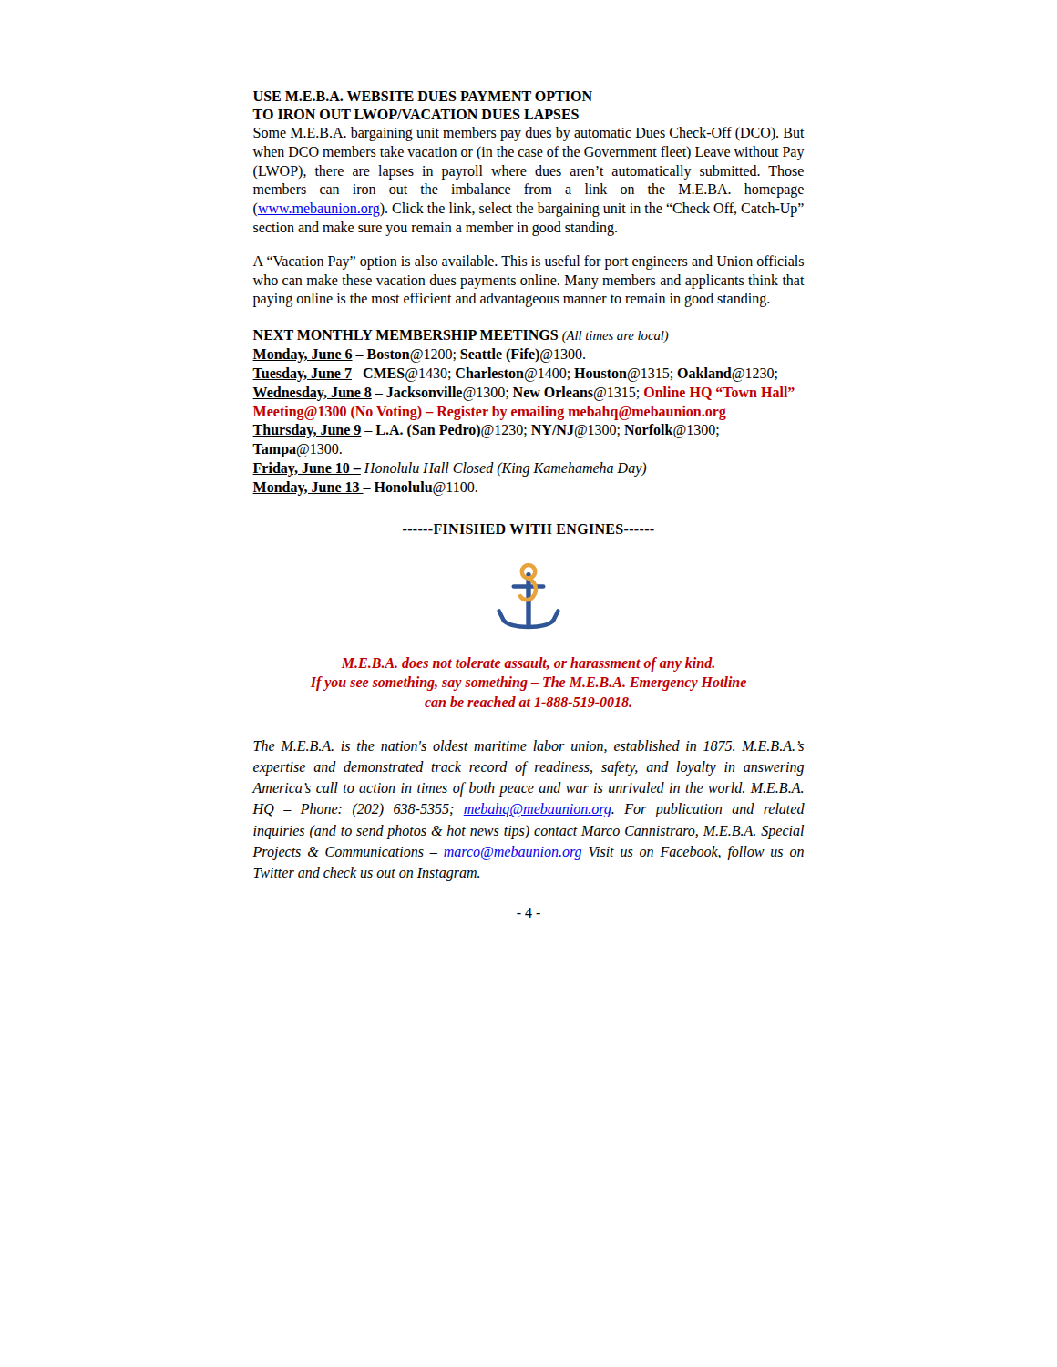Use M.E.B.A. Website Dues Payment Option
to Iron Out LWOP/Vacation Dues Lapses
Some M.E.B.A. bargaining unit members pay dues by automatic Dues Check-Off (DCO). But when DCO members take vacation or (in the case of the Government fleet) Leave without Pay (LWOP), there are lapses in payroll where dues aren’t automatically submitted. Those members can iron out the imbalance from a link on the M.E.BA. homepage (www.mebaunion.org). Click the link, select the bargaining unit in the “Check Off, Catch-Up” section and make sure you remain a member in good standing.
A “Vacation Pay” option is also available. This is useful for port engineers and Union officials who can make these vacation dues payments online. Many members and applicants think that paying online is the most efficient and advantageous manner to remain in good standing.
NEXT MONTHLY MEMBERSHIP MEETINGS (All times are local)
Monday, June 6 – Boston@1200; Seattle (Fife)@1300.
Tuesday, June 7 –CMES@1430; Charleston@1400; Houston@1315; Oakland@1230;
Wednesday, June 8 – Jacksonville@1300; New Orleans@1315; Online HQ “Town Hall” Meeting@1300 (No Voting) – Register by emailing mebahq@mebaunion.org
Thursday, June 9 – L.A. (San Pedro)@1230; NY/NJ@1300; Norfolk@1300; Tampa@1300.
Friday, June 10 – Honolulu Hall Closed (King Kamehameha Day)
Monday, June 13 – Honolulu@1100.
------FINISHED WITH ENGINES------
M.E.B.A. does not tolerate assault, or harassment of any kind.
If you see something, say something – The M.E.B.A. Emergency Hotline
can be reached at 1-888-519-0018.
The M.E.B.A. is the nation's oldest maritime labor union, established in 1875. M.E.B.A.’s expertise and demonstrated track record of readiness, safety, and loyalty in answering America’s call to action in times of both peace and war is unrivaled in the world. M.E.B.A. HQ – Phone: (202) 638-5355; mebahq@mebaunion.org. For publication and related inquiries (and to send photos & hot news tips) contact Marco Cannistraro, M.E.B.A. Special Projects & Communications – marco@mebaunion.org Visit us on Facebook, follow us on Twitter and check us out on Instagram.
- 4 -